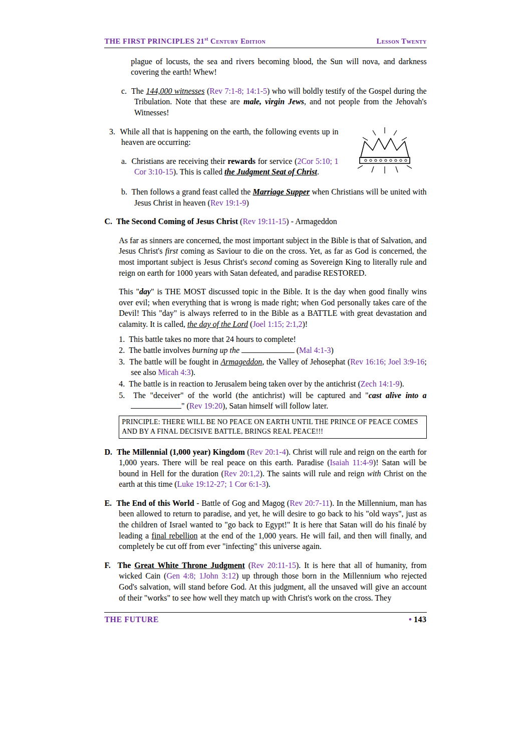THE FIRST PRINCIPLES 21st Century Edition
Lesson Twenty
plague of locusts, the sea and rivers becoming blood, the Sun will nova, and darkness covering the earth! Whew!
c. The 144,000 witnesses (Rev 7:1-8; 14:1-5) who will boldly testify of the Gospel during the Tribulation. Note that these are male, virgin Jews, and not people from the Jehovah's Witnesses!
3. While all that is happening on the earth, the following events up in heaven are occurring:
a. Christians are receiving their rewards for service (2Cor 5:10; 1 Cor 3:10-15). This is called the Judgment Seat of Christ.
b. Then follows a grand feast called the Marriage Supper when Christians will be united with Jesus Christ in heaven (Rev 19:1-9)
C. The Second Coming of Jesus Christ (Rev 19:11-15) - Armageddon
As far as sinners are concerned, the most important subject in the Bible is that of Salvation, and Jesus Christ's first coming as Saviour to die on the cross. Yet, as far as God is concerned, the most important subject is Jesus Christ's second coming as Sovereign King to literally rule and reign on earth for 1000 years with Satan defeated, and paradise RESTORED.
This "day" is THE MOST discussed topic in the Bible. It is the day when good finally wins over evil; when everything that is wrong is made right; when God personally takes care of the Devil! This "day" is always referred to in the Bible as a BATTLE with great devastation and calamity. It is called, the day of the Lord (Joel 1:15; 2:1,2)!
1. This battle takes no more that 24 hours to complete!
2. The battle involves burning up the (Mal 4:1-3)
3. The battle will be fought in Armageddon, the Valley of Jehosephat (Rev 16:16; Joel 3:9-16; see also Micah 4:3).
4. The battle is in reaction to Jerusalem being taken over by the antichrist (Zech 14:1-9).
5. The "deceiver" of the world (the antichrist) will be captured and "cast alive into a " (Rev 19:20), Satan himself will follow later.
PRINCIPLE: THERE WILL BE NO PEACE ON EARTH UNTIL THE PRINCE OF PEACE COMES AND BY A FINAL DECISIVE BATTLE, BRINGS REAL PEACE!!!
D. The Millennial (1,000 year) Kingdom (Rev 20:1-4). Christ will rule and reign on the earth for 1,000 years. There will be real peace on this earth. Paradise (Isaiah 11:4-9)! Satan will be bound in Hell for the duration (Rev 20:1,2). The saints will rule and reign with Christ on the earth at this time (Luke 19:12-27; 1 Cor 6:1-3).
E. The End of this World - Battle of Gog and Magog (Rev 20:7-11). In the Millennium, man has been allowed to return to paradise, and yet, he will desire to go back to his "old ways", just as the children of Israel wanted to "go back to Egypt!" It is here that Satan will do his finalé by leading a final rebellion at the end of the 1,000 years. He will fail, and then will finally, and completely be cut off from ever "infecting" this universe again.
F. The Great White Throne Judgment (Rev 20:11-15). It is here that all of humanity, from wicked Cain (Gen 4:8; 1John 3:12) up through those born in the Millennium who rejected God's salvation, will stand before God. At this judgment, all the unsaved will give an account of their "works" to see how well they match up with Christ's work on the cross. They
THE FUTURE
•143